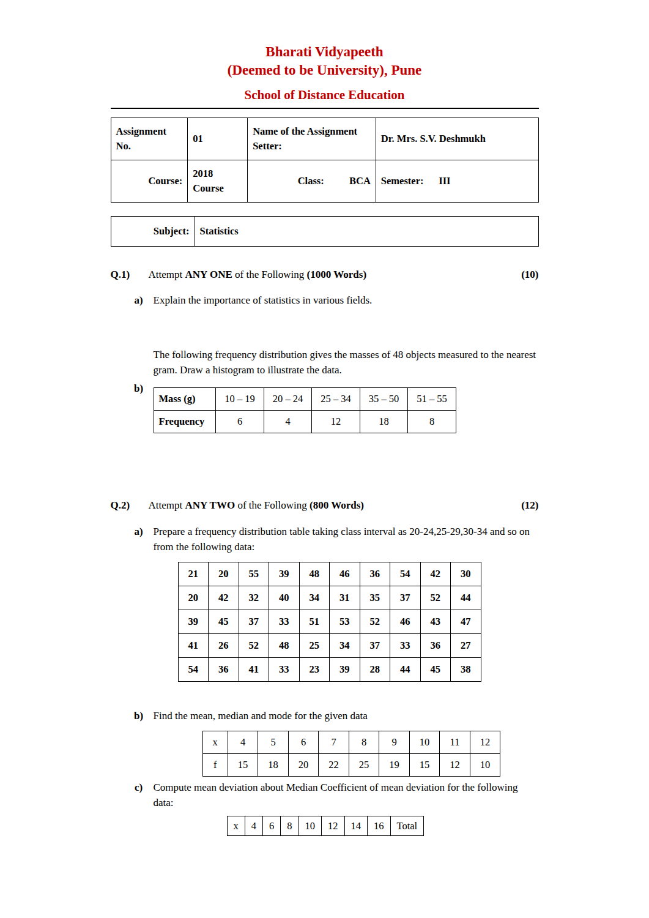Bharati Vidyapeeth (Deemed to be University), Pune
School of Distance Education
| Assignment No. | 01 | Name of the Assignment Setter: | Dr. Mrs. S.V. Deshmukh |
| Course: | 2018 Course | Class: BCA | Semester: III |
| Subject: | Statistics |
Q.1)
Attempt ANY ONE of the Following (1000 Words)
(10)
a)
Explain the importance of statistics in various fields.
The following frequency distribution gives the masses of 48 objects measured to the nearest gram. Draw a histogram to illustrate the data.
b)
| Mass (g) | 10 – 19 | 20 – 24 | 25 – 34 | 35 – 50 | 51 – 55 |
| Frequency | 6 | 4 | 12 | 18 | 8 |
Q.2)
Attempt ANY TWO of the Following (800 Words)
(12)
a)
Prepare a frequency distribution table taking class interval as 20-24,25-29,30-34 and so on from the following data:
| 21 | 20 | 55 | 39 | 48 | 46 | 36 | 54 | 42 | 30 |
| 20 | 42 | 32 | 40 | 34 | 31 | 35 | 37 | 52 | 44 |
| 39 | 45 | 37 | 33 | 51 | 53 | 52 | 46 | 43 | 47 |
| 41 | 26 | 52 | 48 | 25 | 34 | 37 | 33 | 36 | 27 |
| 54 | 36 | 41 | 33 | 23 | 39 | 28 | 44 | 45 | 38 |
b)
Find the mean, median and mode for the given data
| x | 4 | 5 | 6 | 7 | 8 | 9 | 10 | 11 | 12 |
| f | 15 | 18 | 20 | 22 | 25 | 19 | 15 | 12 | 10 |
c)
Compute mean deviation about Median Coefficient of mean deviation for the following data:
| x | 4 | 6 | 8 | 10 | 12 | 14 | 16 | Total |